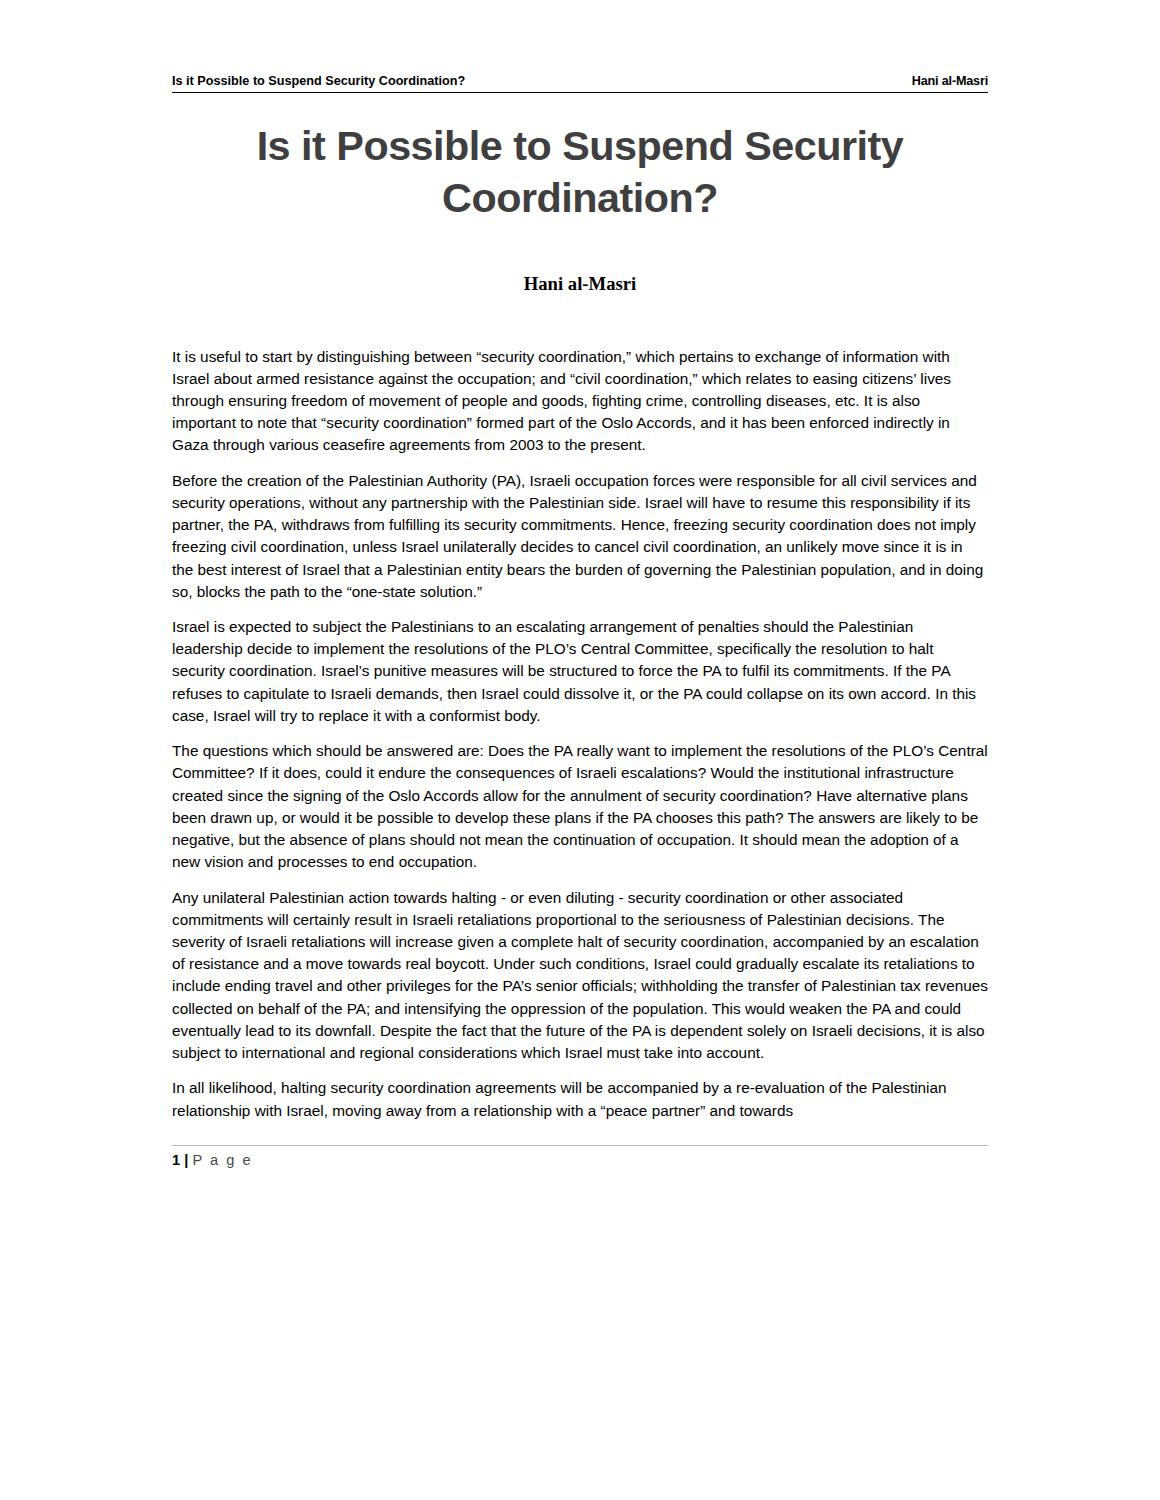Is it Possible to Suspend Security Coordination? Hani al-Masri
Is it Possible to Suspend Security Coordination?
Hani al-Masri
It is useful to start by distinguishing between “security coordination,” which pertains to exchange of information with Israel about armed resistance against the occupation; and “civil coordination,” which relates to easing citizens’ lives through ensuring freedom of movement of people and goods, fighting crime, controlling diseases, etc. It is also important to note that “security coordination” formed part of the Oslo Accords, and it has been enforced indirectly in Gaza through various ceasefire agreements from 2003 to the present.
Before the creation of the Palestinian Authority (PA), Israeli occupation forces were responsible for all civil services and security operations, without any partnership with the Palestinian side. Israel will have to resume this responsibility if its partner, the PA, withdraws from fulfilling its security commitments. Hence, freezing security coordination does not imply freezing civil coordination, unless Israel unilaterally decides to cancel civil coordination, an unlikely move since it is in the best interest of Israel that a Palestinian entity bears the burden of governing the Palestinian population, and in doing so, blocks the path to the “one-state solution.”
Israel is expected to subject the Palestinians to an escalating arrangement of penalties should the Palestinian leadership decide to implement the resolutions of the PLO’s Central Committee, specifically the resolution to halt security coordination. Israel’s punitive measures will be structured to force the PA to fulfil its commitments. If the PA refuses to capitulate to Israeli demands, then Israel could dissolve it, or the PA could collapse on its own accord. In this case, Israel will try to replace it with a conformist body.
The questions which should be answered are: Does the PA really want to implement the resolutions of the PLO’s Central Committee? If it does, could it endure the consequences of Israeli escalations? Would the institutional infrastructure created since the signing of the Oslo Accords allow for the annulment of security coordination? Have alternative plans been drawn up, or would it be possible to develop these plans if the PA chooses this path? The answers are likely to be negative, but the absence of plans should not mean the continuation of occupation. It should mean the adoption of a new vision and processes to end occupation.
Any unilateral Palestinian action towards halting - or even diluting - security coordination or other associated commitments will certainly result in Israeli retaliations proportional to the seriousness of Palestinian decisions. The severity of Israeli retaliations will increase given a complete halt of security coordination, accompanied by an escalation of resistance and a move towards real boycott. Under such conditions, Israel could gradually escalate its retaliations to include ending travel and other privileges for the PA’s senior officials; withholding the transfer of Palestinian tax revenues collected on behalf of the PA; and intensifying the oppression of the population. This would weaken the PA and could eventually lead to its downfall. Despite the fact that the future of the PA is dependent solely on Israeli decisions, it is also subject to international and regional considerations which Israel must take into account.
In all likelihood, halting security coordination agreements will be accompanied by a re-evaluation of the Palestinian relationship with Israel, moving away from a relationship with a “peace partner” and towards
1 | P a g e